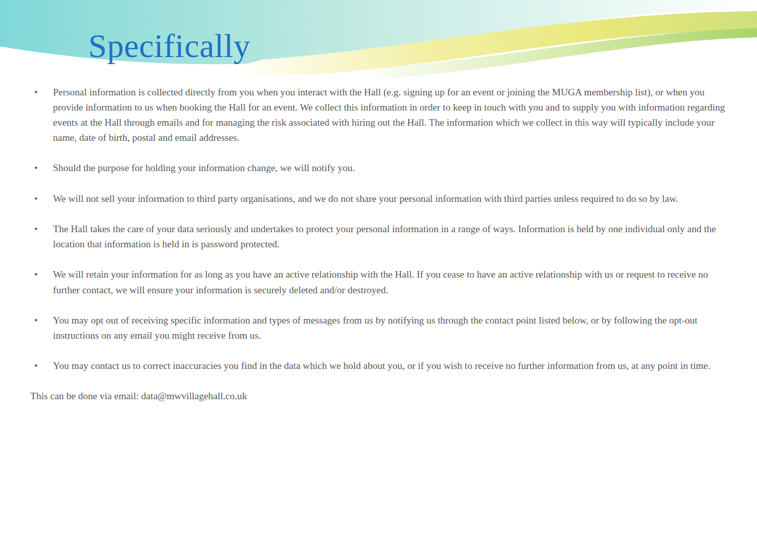Specifically
Personal information is collected directly from you when you interact with the Hall (e.g. signing up for an event or joining the MUGA membership list), or when you provide information to us when booking the Hall for an event. We collect this information in order to keep in touch with you and to supply you with information regarding events at the Hall through emails and for managing the risk associated with hiring out the Hall. The information which we collect in this way will typically include your name, date of birth, postal and email addresses.
Should the purpose for holding your information change, we will notify you.
We will not sell your information to third party organisations, and we do not share your personal information with third parties unless required to do so by law.
The Hall takes the care of your data seriously and undertakes to protect your personal information in a range of ways. Information is held by one individual only and the location that information is held in is password protected.
We will retain your information for as long as you have an active relationship with the Hall. If you cease to have an active relationship with us or request to receive no further contact, we will ensure your information is securely deleted and/or destroyed.
You may opt out of receiving specific information and types of messages from us by notifying us through the contact point listed below, or by following the opt-out instructions on any email you might receive from us.
You may contact us to correct inaccuracies you find in the data which we hold about you, or if you wish to receive no further information from us, at any point in time.
This can be done via email: data@mwvillagehall.co.uk